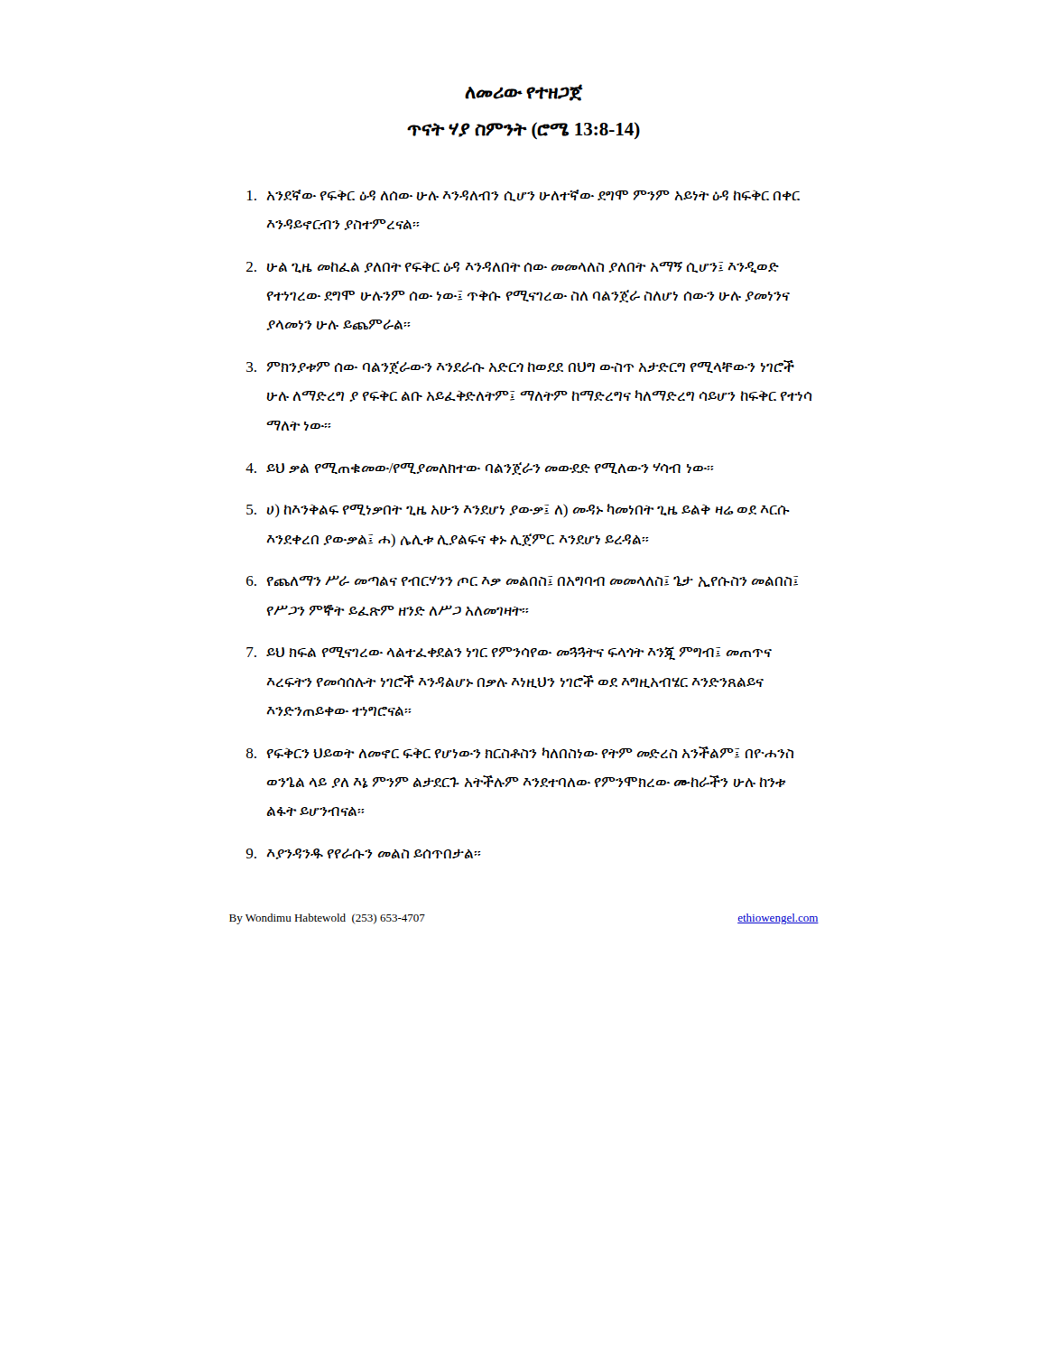ለመሪው የተዘጋጀ
ጥናት ሃያ ስምንት (ሮሜ 13:8-14)
አንደኛው የፍቅር ዕዳ ለሰው ሁሉ እንዳለብን ሲሆን ሁለተኛው ደግሞ ምንም አይነት ዕዳ ከፍቅር በቀር እንዳይኖርብን ያስተምረናል።
ሁል ጊዜ መከፈል ያለበት የፍቅር ዕዳ እንዳለበት ሰው መመላለስ ያለበት አማኝ ሲሆን፤ እንዲወድ የተነገረው ደግሞ ሁሉንም ሰው ነው፤ ጥቅሱ የሚናገረው ስለ ባልንጀራ ስለሆነ ሰውን ሁሉ ያመነንና ያላመነን ሁሉ ይጨምራል።
ምክንያቱም ሰው ባልንጀራውን እንደራሱ አድርጎ ከወደደ በህግ ውስጥ አታድርግ የሚላቸውን ነገሮች ሁሉ ለማድረግ ያ የፍቅር ልቡ አይፈቅድለትም፤ ማለትም ከማድረግና ካለማድረግ ሳይሆን ከፍቅር የተነሳ ማለት ነው።
ይህ ቃል የሚጠቁመው/የሚያመለክተው ባልንጀራን መውደድ የሚለውን ሃሳብ ነው።
ሀ) ከእንቅልፍ የሚነቃበት ጊዜ አሁን እንደሆነ ያውቃ፤ ለ) መዳኑ ካመነበት ጊዜ ይልቅ ዛሬ ወደ እርሱ እንደቀረበ ያውቃል፤ ሐ) ሌሊቱ ሊያልፍና ቀኑ ሊጀምር እንደሆነ ይረዳል።
የጨለማን ሥራ መጣልና የብርሃንን ጦር እቃ መልበስ፤ በአግባብ መመላለስ፤ ጌታ ኢየሱስን መልበስ፤ የሥጋን ምኞት ይፈጽም ዘንድ ለሥጋ አለመገዛት።
ይህ ክፍል የሚናገረው ላልተፈቀደልን ነገር የምንሳየው መጓጓትና ፍላጎት እንጂ ምግብ፤ መጠጥና እረፍትን የመሳሰሉት ነገሮች እንዳልሆኑ በቃሉ እነዚህን ነገሮች ወደ እግዚአብሄር እንድንጸልይና እንድንጠይቀው ተነግሮናል።
የፍቅርን ህይወት ለመኖር ፍቅር የሆነውን ክርስቶስን ካለበስነው የትም መድረስ አንችልም፤ በዮሐንስ ወንጌል ላይ ያለ እኔ ምንም ልታደርጉ አትችሉም እንደተባለው የምንሞክረው ሙከራችን ሁሉ ከንቱ ልፋት ይሆንብናል።
እያንዳንዱ የየራሱን መልስ ይሰጥበታል።
By Wondimu Habtewold (253) 653-4707 ethiowengel.com